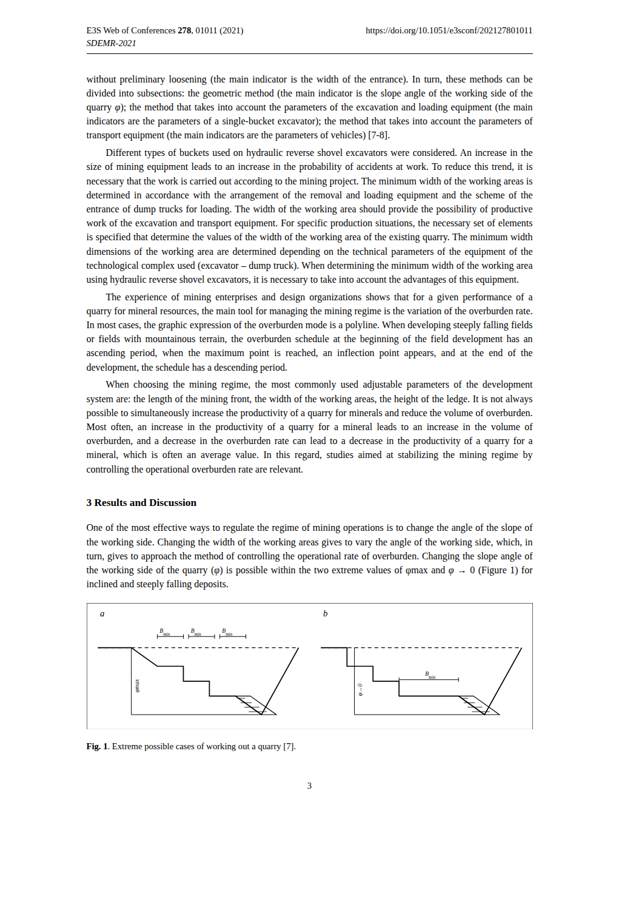E3S Web of Conferences 278, 01011 (2021)
SDEMR-2021
https://doi.org/10.1051/e3sconf/202127801011
without preliminary loosening (the main indicator is the width of the entrance). In turn, these methods can be divided into subsections: the geometric method (the main indicator is the slope angle of the working side of the quarry φ); the method that takes into account the parameters of the excavation and loading equipment (the main indicators are the parameters of a single-bucket excavator); the method that takes into account the parameters of transport equipment (the main indicators are the parameters of vehicles) [7-8].
Different types of buckets used on hydraulic reverse shovel excavators were considered. An increase in the size of mining equipment leads to an increase in the probability of accidents at work. To reduce this trend, it is necessary that the work is carried out according to the mining project. The minimum width of the working areas is determined in accordance with the arrangement of the removal and loading equipment and the scheme of the entrance of dump trucks for loading. The width of the working area should provide the possibility of productive work of the excavation and transport equipment. For specific production situations, the necessary set of elements is specified that determine the values of the width of the working area of the existing quarry. The minimum width dimensions of the working area are determined depending on the technical parameters of the equipment of the technological complex used (excavator – dump truck). When determining the minimum width of the working area using hydraulic reverse shovel excavators, it is necessary to take into account the advantages of this equipment.
The experience of mining enterprises and design organizations shows that for a given performance of a quarry for mineral resources, the main tool for managing the mining regime is the variation of the overburden rate. In most cases, the graphic expression of the overburden mode is a polyline. When developing steeply falling fields or fields with mountainous terrain, the overburden schedule at the beginning of the field development has an ascending period, when the maximum point is reached, an inflection point appears, and at the end of the development, the schedule has a descending period.
When choosing the mining regime, the most commonly used adjustable parameters of the development system are: the length of the mining front, the width of the working areas, the height of the ledge. It is not always possible to simultaneously increase the productivity of a quarry for minerals and reduce the volume of overburden. Most often, an increase in the productivity of a quarry for a mineral leads to an increase in the volume of overburden, and a decrease in the overburden rate can lead to a decrease in the productivity of a quarry for a mineral, which is often an average value. In this regard, studies aimed at stabilizing the mining regime by controlling the operational overburden rate are relevant.
3 Results and Discussion
One of the most effective ways to regulate the regime of mining operations is to change the angle of the slope of the working side. Changing the width of the working areas gives to vary the angle of the working side, which, in turn, gives to approach the method of controlling the operational rate of overburden. Changing the slope angle of the working side of the quarry (φ) is possible within the two extreme values of φmax and φ → 0 (Figure 1) for inclined and steeply falling deposits.
a b Bmin Bmin Bmin φmax Bmin φ→0
Fig. 1. Extreme possible cases of working out a quarry [7].
3